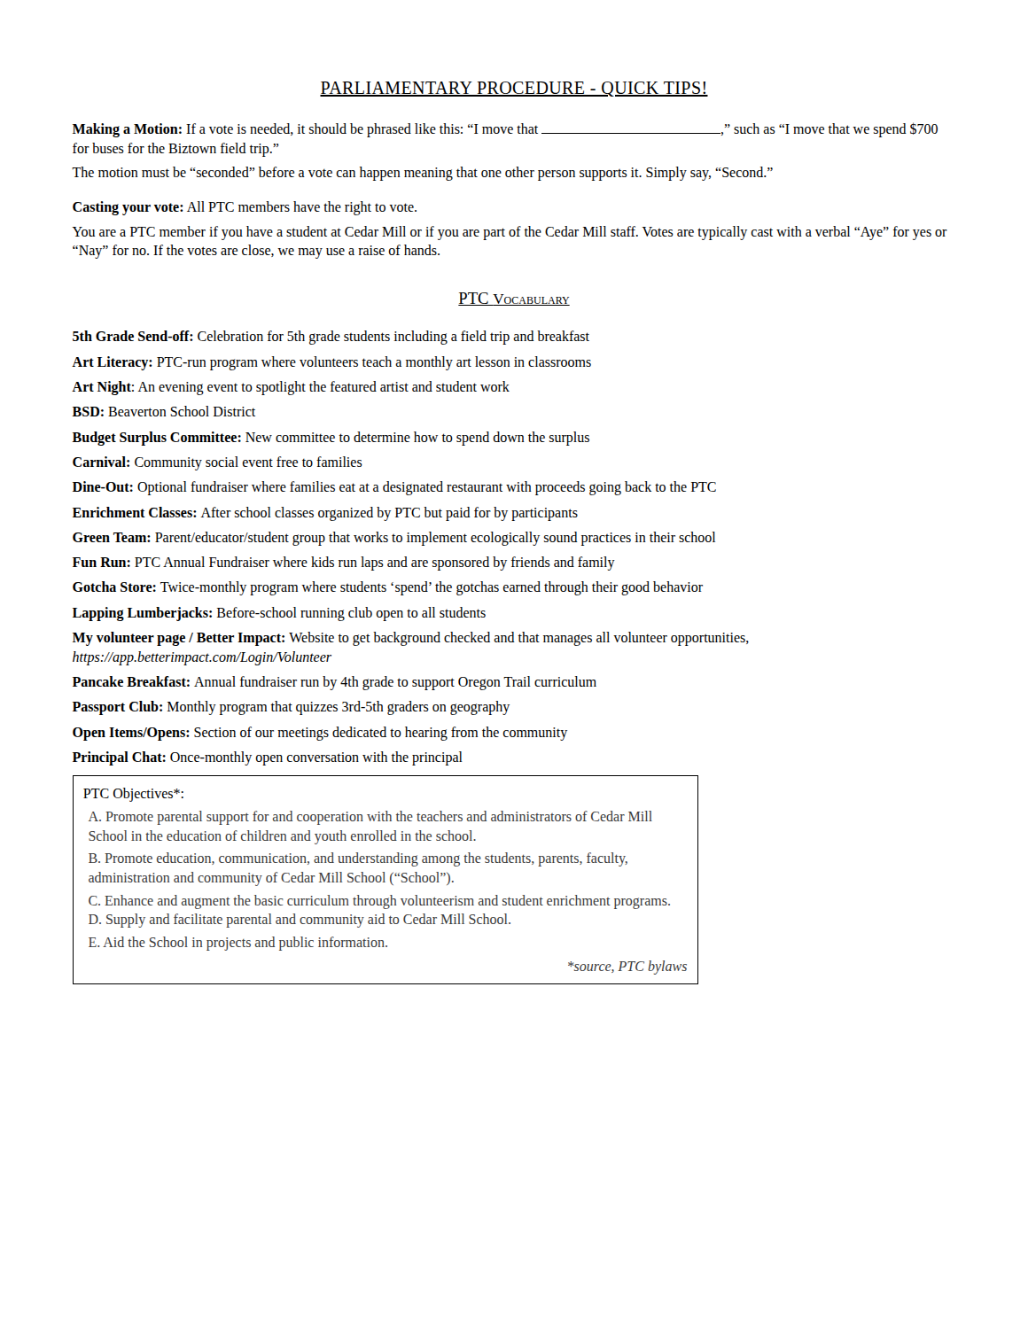PARLIAMENTARY PROCEDURE - QUICK TIPS!
Making a Motion: If a vote is needed, it should be phrased like this: “I move that ,” such as “I move that we spend $700 for buses for the Biztown field trip.”
The motion must be “seconded” before a vote can happen meaning that one other person supports it. Simply say, “Second.”
Casting your vote: All PTC members have the right to vote.
You are a PTC member if you have a student at Cedar Mill or if you are part of the Cedar Mill staff. Votes are typically cast with a verbal “Aye” for yes or “Nay” for no. If the votes are close, we may use a raise of hands.
PTC Vocabulary
5th Grade Send-off:
Celebration for 5th grade students including a field trip and breakfast
Art Literacy:
PTC-run program where volunteers teach a monthly art lesson in classrooms
Art Night
: An evening event to spotlight the featured artist and student work
BSD:
Beaverton School District
Budget Surplus Committee:
New committee to determine how to spend down the surplus
Carnival:
Community social event free to families
Dine-Out:
Optional fundraiser where families eat at a designated restaurant with proceeds going back to the PTC
Enrichment Classes:
After school classes organized by PTC but paid for by participants
Green Team:
Parent/educator/student group that works to implement ecologically sound practices in their school
Fun Run:
PTC Annual Fundraiser where kids run laps and are sponsored by friends and family
Gotcha Store:
Twice-monthly program where students ‘spend’ the gotchas earned through their good behavior
Lapping Lumberjacks:
Before-school running club open to all students
My volunteer page / Better Impact:
Website to get background checked and that manages all volunteer opportunities, https://app.betterimpact.com/Login/Volunteer
Pancake Breakfast:
Annual fundraiser run by 4th grade to support Oregon Trail curriculum
Passport Club:
Monthly program that quizzes 3rd-5th graders on geography
Open Items/Opens:
Section of our meetings dedicated to hearing from the community
Principal Chat:
Once-monthly open conversation with the principal
PTC Objectives*:
A. Promote parental support for and cooperation with the teachers and administrators of Cedar Mill School in the education of children and youth enrolled in the school.
B. Promote education, communication, and understanding among the students, parents, faculty, administration and community of Cedar Mill School (“School”).
C. Enhance and augment the basic curriculum through volunteerism and student enrichment programs. D. Supply and facilitate parental and community aid to Cedar Mill School.
E. Aid the School in projects and public information.
*source, PTC bylaws